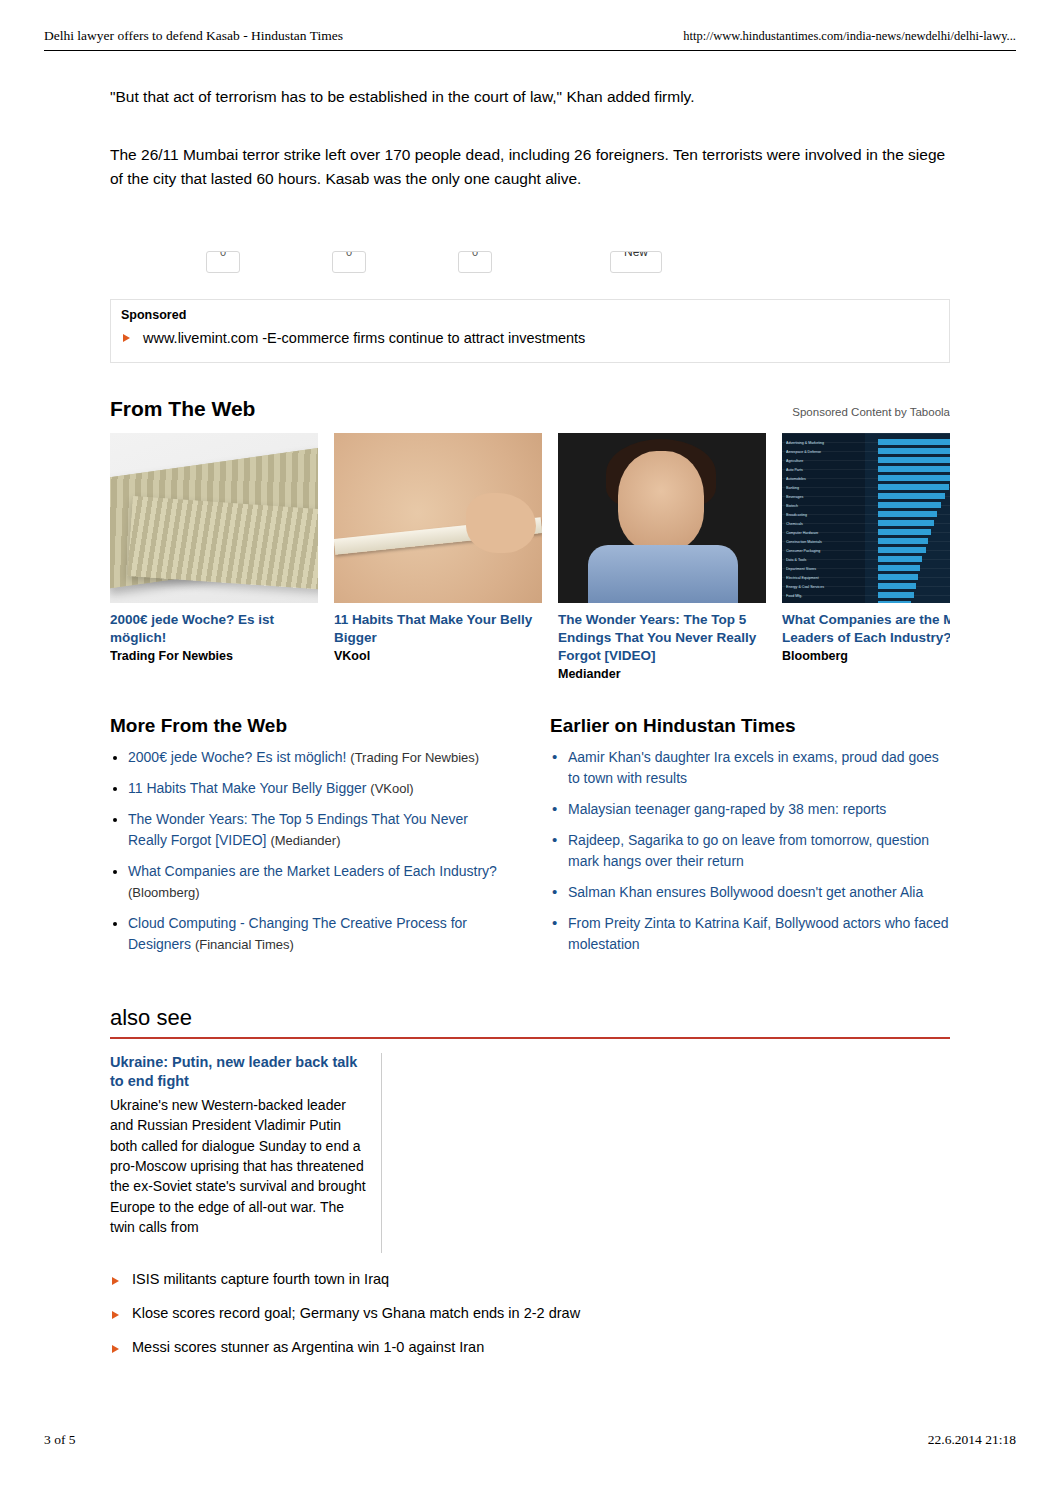Delhi lawyer offers to defend Kasab - Hindustan Times
http://www.hindustantimes.com/india-news/newdelhi/delhi-lawy...
"But that act of terrorism has to be established in the court of law," Khan added firmly.
The 26/11 Mumbai terror strike left over 170 people dead, including 26 foreigners. Ten terrorists were involved in the siege of the city that lasted 60 hours. Kasab was the only one caught alive.
Sponsored
www.livemint.com -E-commerce firms continue to attract investments
From The Web
Sponsored Content by Taboola
2000€ jede Woche? Es ist möglich!
Trading For Newbies
11 Habits That Make Your Belly Bigger
VKool
The Wonder Years: The Top 5 Endings That You Never Really Forgot [VIDEO]
Mediander
Advertising & Marketing
Aerospace & Defense
Agriculture
Auto Parts
Automobiles
Banking
Beverages
Biotech
Broadcasting
Chemicals
Computer Hardware
Construction Materials
Consumer Packaging
Data & Tools
Department Stores
Electrical Equipment
Energy & Coal Services
Food Mfg.
Food & Paper Products
Gaming
Health Care
Hotels
Industrial Machinery
Insurance
Internet Services
Media
Metals & Mining
Oil & Gas
Pharmaceuticals
Real Estate
Retailing
Semiconductors
Software
Telecom
Transportation
Utilities
What Companies are the Market Leaders of Each Industry?
Bloomberg
More From the Web
2000€ jede Woche? Es ist möglich! (Trading For Newbies)
11 Habits That Make Your Belly Bigger (VKool)
The Wonder Years: The Top 5 Endings That You Never Really Forgot [VIDEO] (Mediander)
What Companies are the Market Leaders of Each Industry? (Bloomberg)
Cloud Computing - Changing The Creative Process for Designers (Financial Times)
Earlier on Hindustan Times
Aamir Khan's daughter Ira excels in exams, proud dad goes to town with results
Malaysian teenager gang-raped by 38 men: reports
Rajdeep, Sagarika to go on leave from tomorrow, question mark hangs over their return
Salman Khan ensures Bollywood doesn't get another Alia
From Preity Zinta to Katrina Kaif, Bollywood actors who faced molestation
also see
Ukraine: Putin, new leader back talk to end fight
Ukraine's new Western-backed leader and Russian President Vladimir Putin both called for dialogue Sunday to end a pro-Moscow uprising that has threatened the ex-Soviet state's survival and brought Europe to the edge of all-out war. The twin calls from
ISIS militants capture fourth town in Iraq
Klose scores record goal; Germany vs Ghana match ends in 2-2 draw
Messi scores stunner as Argentina win 1-0 against Iran
3 of 5
22.6.2014 21:18